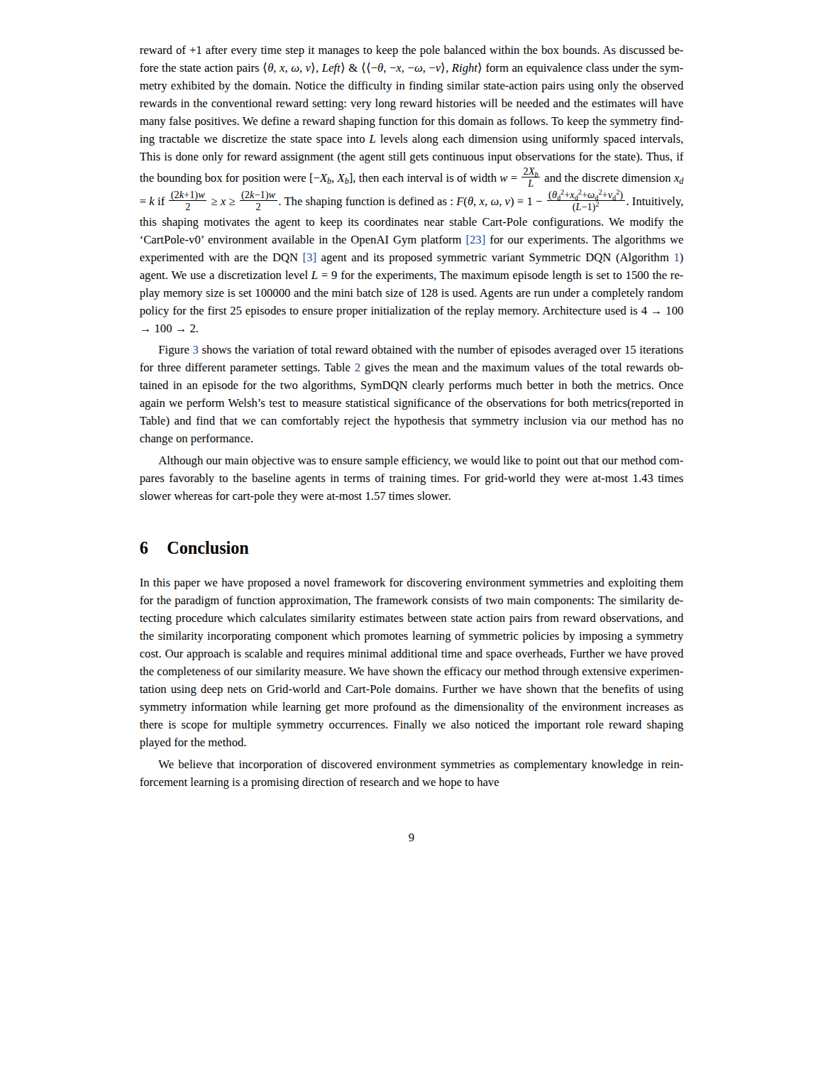reward of +1 after every time step it manages to keep the pole balanced within the box bounds. As discussed before the state action pairs ⟨θ, x, ω, v⟩, Left⟩ & ⟨⟨−θ, −x, −ω, −v⟩, Right⟩ form an equivalence class under the symmetry exhibited by the domain. Notice the difficulty in finding similar state-action pairs using only the observed rewards in the conventional reward setting: very long reward histories will be needed and the estimates will have many false positives. We define a reward shaping function for this domain as follows. To keep the symmetry finding tractable we discretize the state space into L levels along each dimension using uniformly spaced intervals, This is done only for reward assignment (the agent still gets continuous input observations for the state). Thus, if the bounding box for position were [−Xb, Xb], then each interval is of width w = 2Xb L and the discrete dimension xd = k if (2k+1)w 2 ≥ x ≥ (2k−1)w 2. The shaping function is defined as : F(θ, x, ω, v) = 1 − (θd2+xd2+ωd2+vd2)(L−1)2. Intuitively, this shaping motivates the agent to keep its coordinates near stable Cart-Pole configurations. We modify the ‘CartPole-v0’ environment available in the OpenAI Gym platform [23] for our experiments. The algorithms we experimented with are the DQN [3] agent and its proposed symmetric variant Symmetric DQN (Algorithm 1) agent. We use a discretization level L = 9 for the experiments, The maximum episode length is set to 1500 the replay memory size is set 100000 and the mini batch size of 128 is used. Agents are run under a completely random policy for the first 25 episodes to ensure proper initialization of the replay memory. Architecture used is 4 → 100 → 100 → 2.
Figure 3 shows the variation of total reward obtained with the number of episodes averaged over 15 iterations for three different parameter settings. Table 2 gives the mean and the maximum values of the total rewards obtained in an episode for the two algorithms, SymDQN clearly performs much better in both the metrics. Once again we perform Welsh’s test to measure statistical significance of the observations for both metrics(reported in Table) and find that we can comfortably reject the hypothesis that symmetry inclusion via our method has no change on performance.
Although our main objective was to ensure sample efficiency, we would like to point out that our method compares favorably to the baseline agents in terms of training times. For grid-world they were at-most 1.43 times slower whereas for cart-pole they were at-most 1.57 times slower.
6 Conclusion
In this paper we have proposed a novel framework for discovering environment symmetries and exploiting them for the paradigm of function approximation, The framework consists of two main components: The similarity detecting procedure which calculates similarity estimates between state action pairs from reward observations, and the similarity incorporating component which promotes learning of symmetric policies by imposing a symmetry cost. Our approach is scalable and requires minimal additional time and space overheads, Further we have proved the completeness of our similarity measure. We have shown the efficacy our method through extensive experimentation using deep nets on Grid-world and Cart-Pole domains. Further we have shown that the benefits of using symmetry information while learning get more profound as the dimensionality of the environment increases as there is scope for multiple symmetry occurrences. Finally we also noticed the important role reward shaping played for the method.
We believe that incorporation of discovered environment symmetries as complementary knowledge in reinforcement learning is a promising direction of research and we hope to have
9